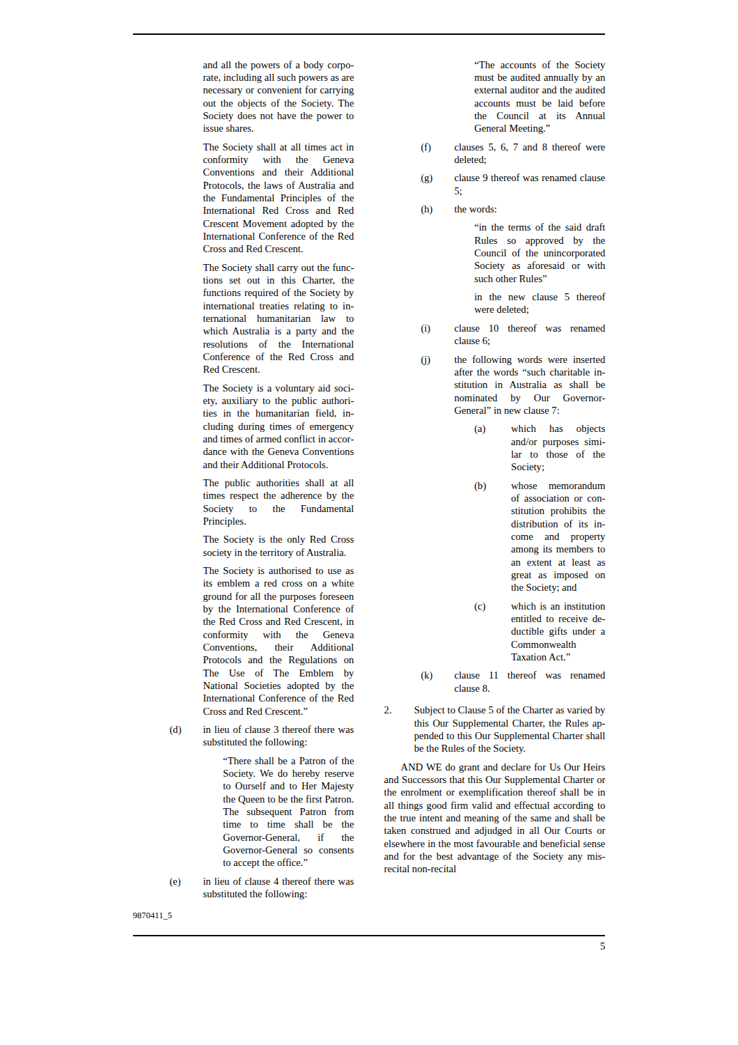and all the powers of a body corporate, including all such powers as are necessary or convenient for carrying out the objects of the Society. The Society does not have the power to issue shares.
The Society shall at all times act in conformity with the Geneva Conventions and their Additional Protocols, the laws of Australia and the Fundamental Principles of the International Red Cross and Red Crescent Movement adopted by the International Conference of the Red Cross and Red Crescent.
The Society shall carry out the functions set out in this Charter, the functions required of the Society by international treaties relating to international humanitarian law to which Australia is a party and the resolutions of the International Conference of the Red Cross and Red Crescent.
The Society is a voluntary aid society, auxiliary to the public authorities in the humanitarian field, including during times of emergency and times of armed conflict in accordance with the Geneva Conventions and their Additional Protocols.
The public authorities shall at all times respect the adherence by the Society to the Fundamental Principles.
The Society is the only Red Cross society in the territory of Australia.
The Society is authorised to use as its emblem a red cross on a white ground for all the purposes foreseen by the International Conference of the Red Cross and Red Crescent, in conformity with the Geneva Conventions, their Additional Protocols and the Regulations on The Use of The Emblem by National Societies adopted by the International Conference of the Red Cross and Red Crescent.”
(d)
in lieu of clause 3 thereof there was substituted the following:
“There shall be a Patron of the Society. We do hereby reserve to Ourself and to Her Majesty the Queen to be the first Patron. The subsequent Patron from time to time shall be the Governor-General, if the Governor-General so consents to accept the office.”
(e)
in lieu of clause 4 thereof there was substituted the following:
“The accounts of the Society must be audited annually by an external auditor and the audited accounts must be laid before the Council at its Annual General Meeting.”
(f)
clauses 5, 6, 7 and 8 thereof were deleted;
(g)
clause 9 thereof was renamed clause 5;
(h)
the words:
“in the terms of the said draft Rules so approved by the Council of the unincorporated Society as aforesaid or with such other Rules”
in the new clause 5 thereof were deleted;
(i)
clause 10 thereof was renamed clause 6;
(j)
the following words were inserted after the words “such charitable institution in Australia as shall be nominated by Our Governor-General” in new clause 7:
(a)
which has objects and/or purposes similar to those of the Society;
(b)
whose memorandum of association or constitution prohibits the distribution of its income and property among its members to an extent at least as great as imposed on the Society; and
(c)
which is an institution entitled to receive deductible gifts under a Commonwealth Taxation Act.”
(k)
clause 11 thereof was renamed clause 8.
2.
Subject to Clause 5 of the Charter as varied by this Our Supplemental Charter, the Rules appended to this Our Supplemental Charter shall be the Rules of the Society.
AND WE do grant and declare for Us Our Heirs and Successors that this Our Supplemental Charter or the enrolment or exemplification thereof shall be in all things good firm valid and effectual according to the true intent and meaning of the same and shall be taken construed and adjudged in all Our Courts or elsewhere in the most favourable and beneficial sense and for the best advantage of the Society any misrecital non-recital
9870411_5
5